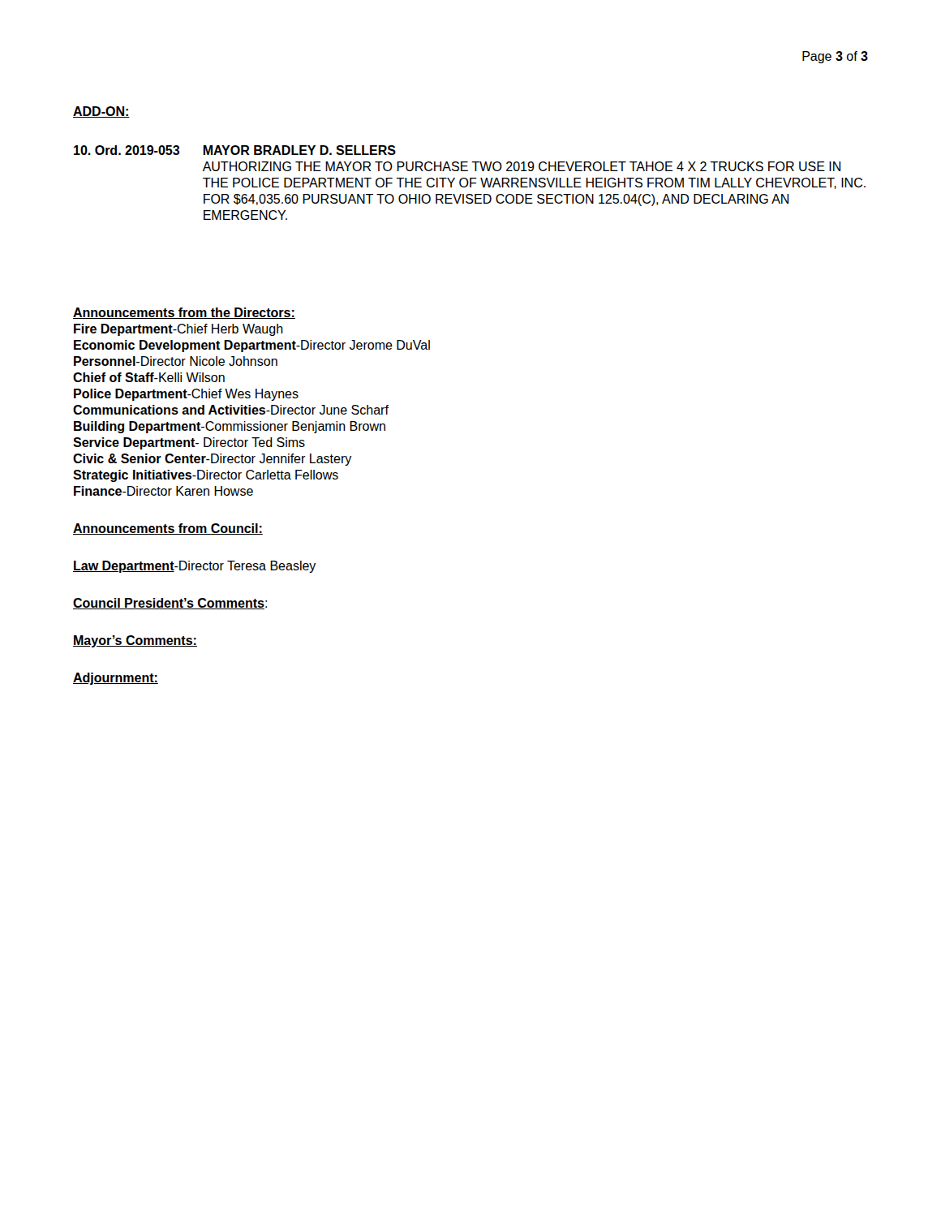Page 3 of 3
ADD-ON:
10. Ord. 2019-053
MAYOR BRADLEY D. SELLERS
AUTHORIZING THE MAYOR TO PURCHASE TWO 2019 CHEVEROLET TAHOE 4 X 2 TRUCKS FOR USE IN THE POLICE DEPARTMENT OF THE CITY OF WARRENSVILLE HEIGHTS FROM TIM LALLY CHEVROLET, INC. FOR $64,035.60 PURSUANT TO OHIO REVISED CODE SECTION 125.04(C), AND DECLARING AN EMERGENCY.
Announcements from the Directors:
Fire Department-Chief Herb Waugh
Economic Development Department-Director Jerome DuVal
Personnel-Director Nicole Johnson
Chief of Staff-Kelli Wilson
Police Department-Chief Wes Haynes
Communications and Activities-Director June Scharf
Building Department-Commissioner Benjamin Brown
Service Department- Director Ted Sims
Civic & Senior Center-Director Jennifer Lastery
Strategic Initiatives-Director Carletta Fellows
Finance-Director Karen Howse
Announcements from Council:
Law Department-Director Teresa Beasley
Council President’s Comments:
Mayor’s Comments:
Adjournment: